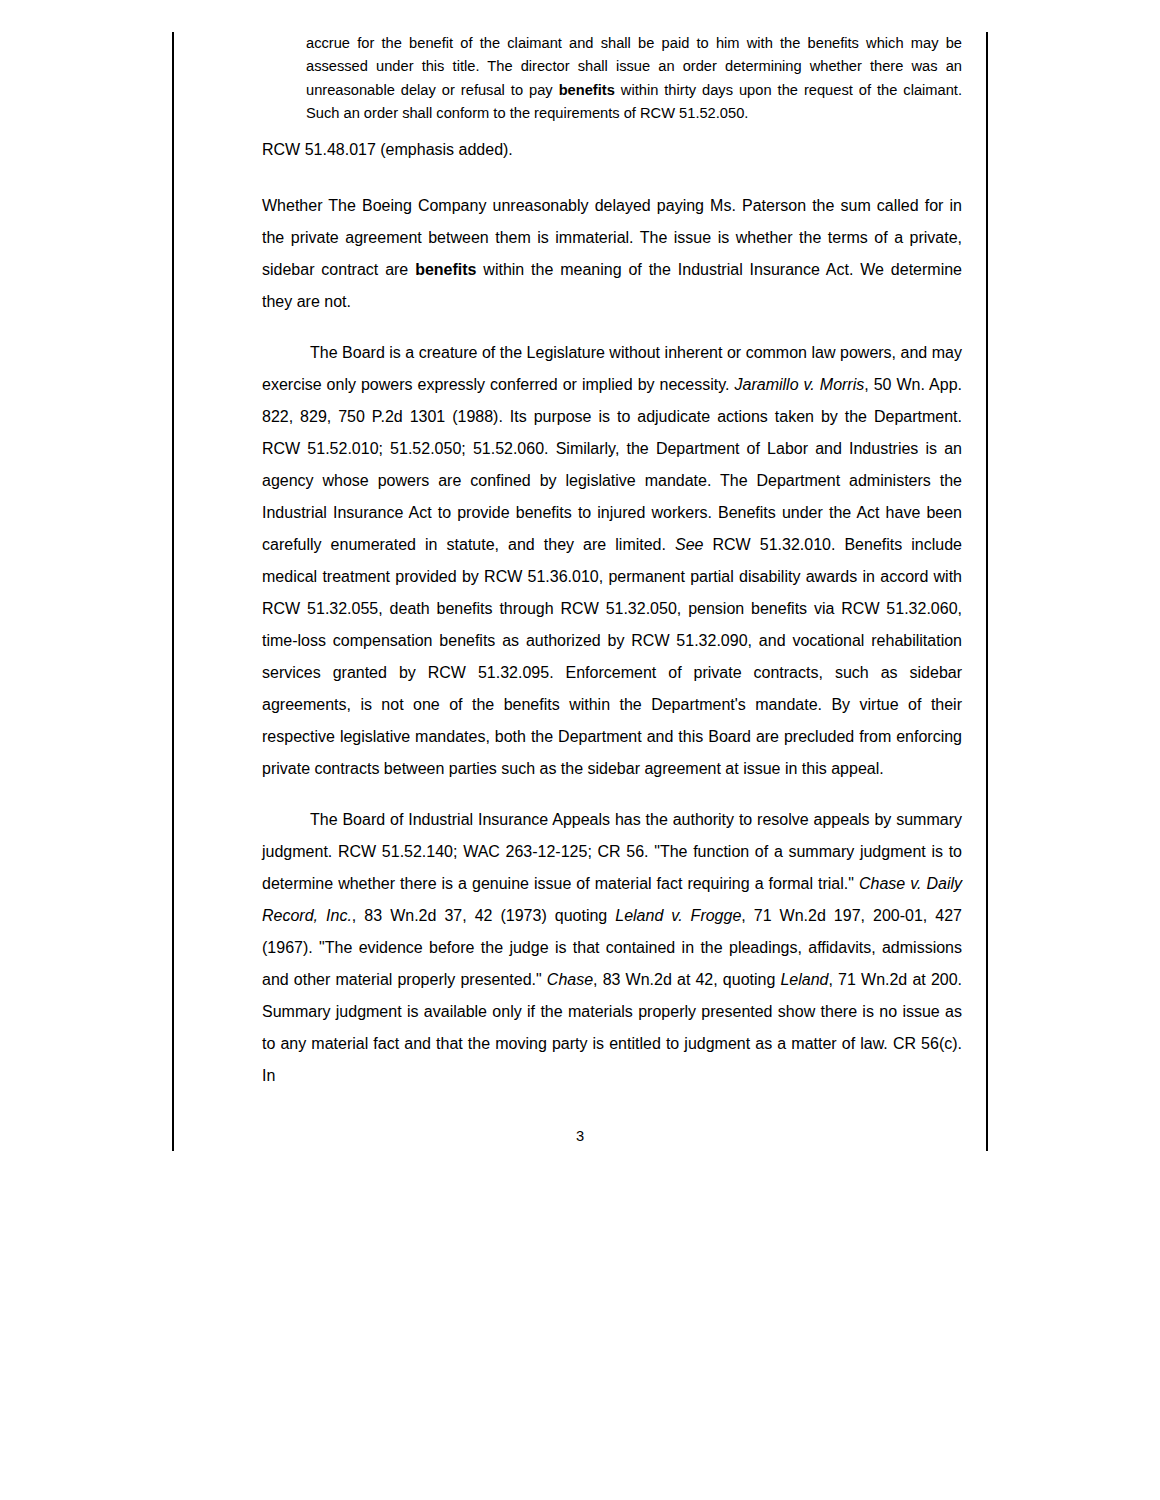accrue for the benefit of the claimant and shall be paid to him with the benefits which may be assessed under this title. The director shall issue an order determining whether there was an unreasonable delay or refusal to pay benefits within thirty days upon the request of the claimant. Such an order shall conform to the requirements of RCW 51.52.050.
RCW 51.48.017 (emphasis added).
Whether The Boeing Company unreasonably delayed paying Ms. Paterson the sum called for in the private agreement between them is immaterial. The issue is whether the terms of a private, sidebar contract are benefits within the meaning of the Industrial Insurance Act. We determine they are not.
The Board is a creature of the Legislature without inherent or common law powers, and may exercise only powers expressly conferred or implied by necessity. Jaramillo v. Morris, 50 Wn. App. 822, 829, 750 P.2d 1301 (1988). Its purpose is to adjudicate actions taken by the Department. RCW 51.52.010; 51.52.050; 51.52.060. Similarly, the Department of Labor and Industries is an agency whose powers are confined by legislative mandate. The Department administers the Industrial Insurance Act to provide benefits to injured workers. Benefits under the Act have been carefully enumerated in statute, and they are limited. See RCW 51.32.010. Benefits include medical treatment provided by RCW 51.36.010, permanent partial disability awards in accord with RCW 51.32.055, death benefits through RCW 51.32.050, pension benefits via RCW 51.32.060, time-loss compensation benefits as authorized by RCW 51.32.090, and vocational rehabilitation services granted by RCW 51.32.095. Enforcement of private contracts, such as sidebar agreements, is not one of the benefits within the Department's mandate. By virtue of their respective legislative mandates, both the Department and this Board are precluded from enforcing private contracts between parties such as the sidebar agreement at issue in this appeal.
The Board of Industrial Insurance Appeals has the authority to resolve appeals by summary judgment. RCW 51.52.140; WAC 263-12-125; CR 56. "The function of a summary judgment is to determine whether there is a genuine issue of material fact requiring a formal trial." Chase v. Daily Record, Inc., 83 Wn.2d 37, 42 (1973) quoting Leland v. Frogge, 71 Wn.2d 197, 200-01, 427 (1967). "The evidence before the judge is that contained in the pleadings, affidavits, admissions and other material properly presented." Chase, 83 Wn.2d at 42, quoting Leland, 71 Wn.2d at 200. Summary judgment is available only if the materials properly presented show there is no issue as to any material fact and that the moving party is entitled to judgment as a matter of law. CR 56(c). In
3